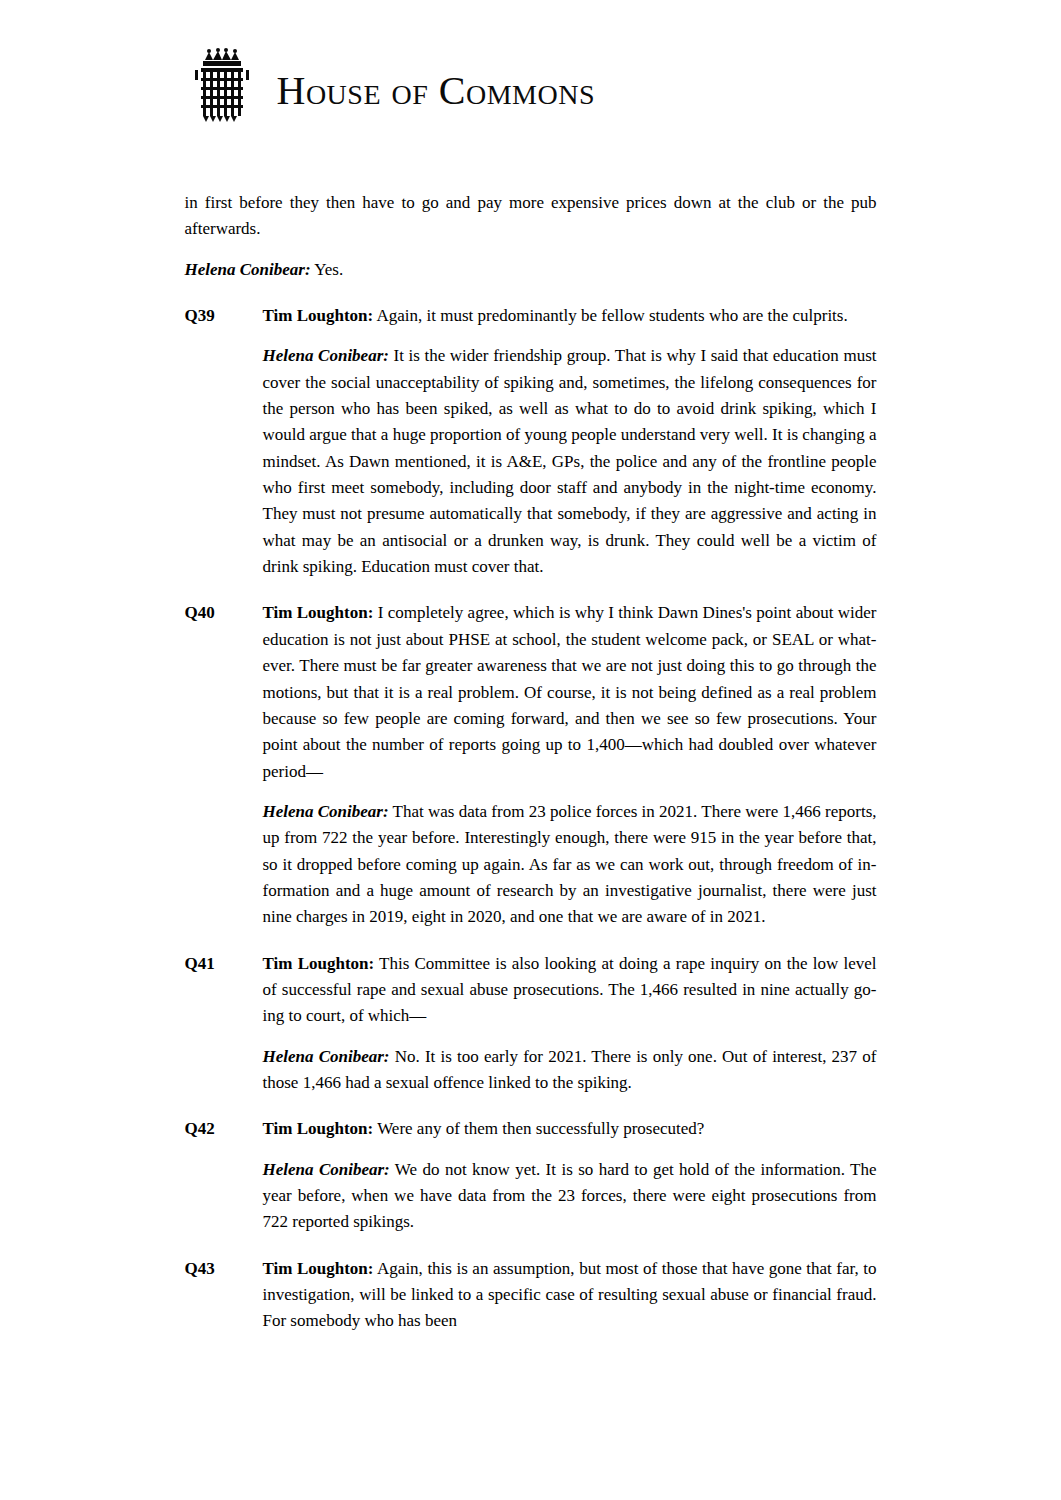House of Commons
in first before they then have to go and pay more expensive prices down at the club or the pub afterwards.
Helena Conibear: Yes.
Q39
Tim Loughton: Again, it must predominantly be fellow students who are the culprits.
Helena Conibear: It is the wider friendship group. That is why I said that education must cover the social unacceptability of spiking and, sometimes, the lifelong consequences for the person who has been spiked, as well as what to do to avoid drink spiking, which I would argue that a huge proportion of young people understand very well. It is changing a mindset. As Dawn mentioned, it is A&E, GPs, the police and any of the frontline people who first meet somebody, including door staff and anybody in the night-time economy. They must not presume automatically that somebody, if they are aggressive and acting in what may be an antisocial or a drunken way, is drunk. They could well be a victim of drink spiking. Education must cover that.
Q40
Tim Loughton: I completely agree, which is why I think Dawn Dines's point about wider education is not just about PHSE at school, the student welcome pack, or SEAL or whatever. There must be far greater awareness that we are not just doing this to go through the motions, but that it is a real problem. Of course, it is not being defined as a real problem because so few people are coming forward, and then we see so few prosecutions. Your point about the number of reports going up to 1,400—which had doubled over whatever period—
Helena Conibear: That was data from 23 police forces in 2021. There were 1,466 reports, up from 722 the year before. Interestingly enough, there were 915 in the year before that, so it dropped before coming up again. As far as we can work out, through freedom of information and a huge amount of research by an investigative journalist, there were just nine charges in 2019, eight in 2020, and one that we are aware of in 2021.
Q41
Tim Loughton: This Committee is also looking at doing a rape inquiry on the low level of successful rape and sexual abuse prosecutions. The 1,466 resulted in nine actually going to court, of which—
Helena Conibear: No. It is too early for 2021. There is only one. Out of interest, 237 of those 1,466 had a sexual offence linked to the spiking.
Q42
Tim Loughton: Were any of them then successfully prosecuted?
Helena Conibear: We do not know yet. It is so hard to get hold of the information. The year before, when we have data from the 23 forces, there were eight prosecutions from 722 reported spikings.
Q43
Tim Loughton: Again, this is an assumption, but most of those that have gone that far, to investigation, will be linked to a specific case of resulting sexual abuse or financial fraud. For somebody who has been